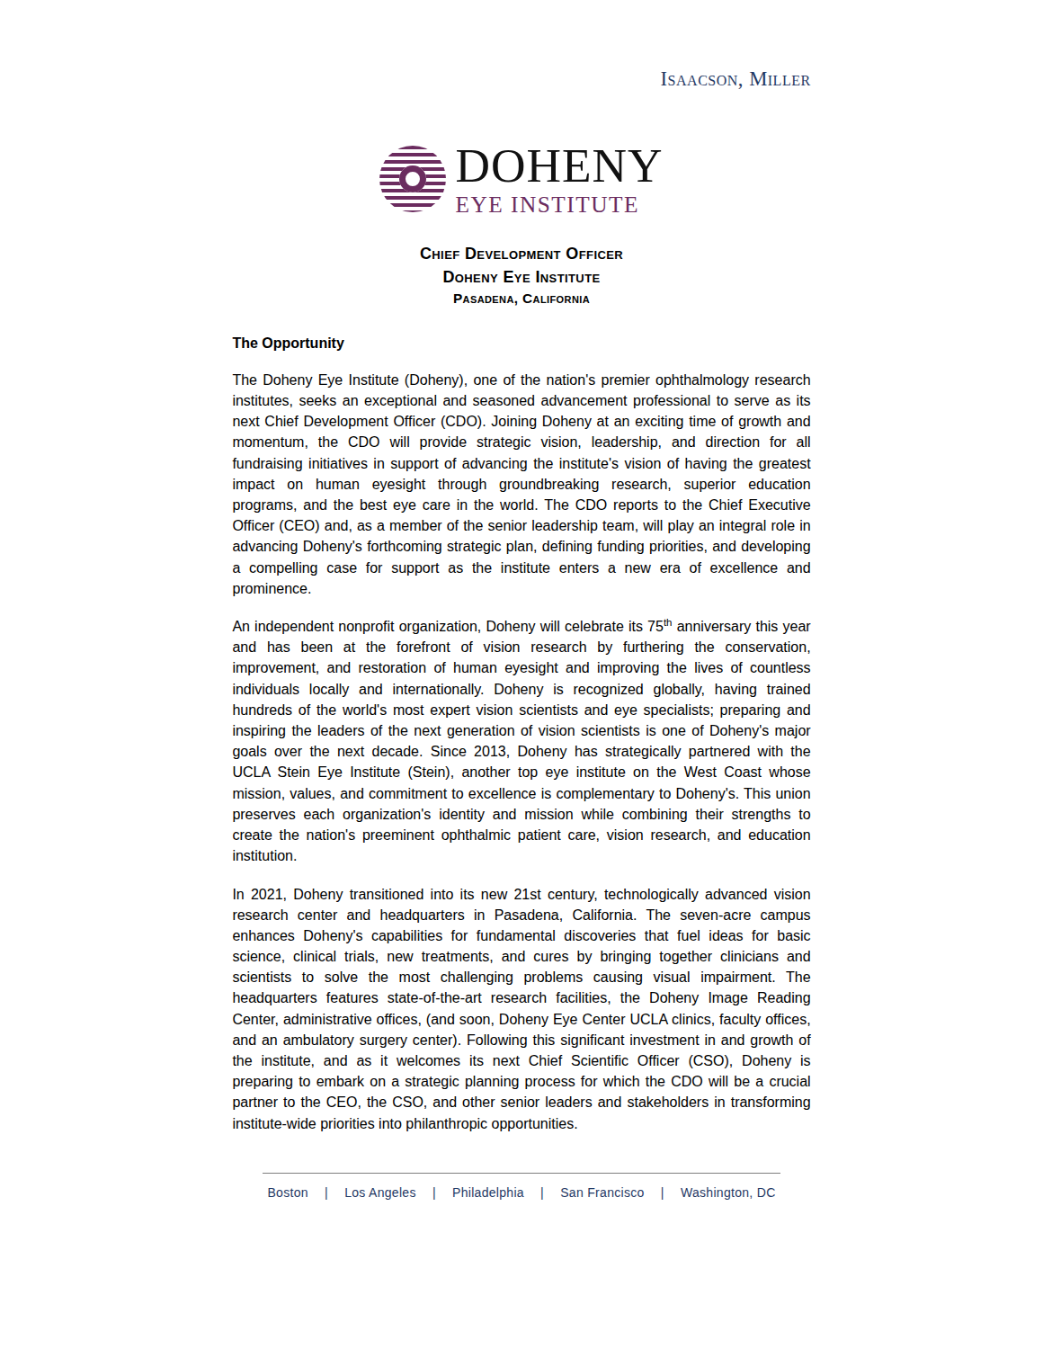Isaacson, Miller
DOHENY EYE INSTITUTE
Chief Development Officer
Doheny Eye Institute
Pasadena, California
The Opportunity
The Doheny Eye Institute (Doheny), one of the nation's premier ophthalmology research institutes, seeks an exceptional and seasoned advancement professional to serve as its next Chief Development Officer (CDO). Joining Doheny at an exciting time of growth and momentum, the CDO will provide strategic vision, leadership, and direction for all fundraising initiatives in support of advancing the institute's vision of having the greatest impact on human eyesight through groundbreaking research, superior education programs, and the best eye care in the world. The CDO reports to the Chief Executive Officer (CEO) and, as a member of the senior leadership team, will play an integral role in advancing Doheny's forthcoming strategic plan, defining funding priorities, and developing a compelling case for support as the institute enters a new era of excellence and prominence.
An independent nonprofit organization, Doheny will celebrate its 75th anniversary this year and has been at the forefront of vision research by furthering the conservation, improvement, and restoration of human eyesight and improving the lives of countless individuals locally and internationally. Doheny is recognized globally, having trained hundreds of the world's most expert vision scientists and eye specialists; preparing and inspiring the leaders of the next generation of vision scientists is one of Doheny's major goals over the next decade. Since 2013, Doheny has strategically partnered with the UCLA Stein Eye Institute (Stein), another top eye institute on the West Coast whose mission, values, and commitment to excellence is complementary to Doheny's. This union preserves each organization's identity and mission while combining their strengths to create the nation's preeminent ophthalmic patient care, vision research, and education institution.
In 2021, Doheny transitioned into its new 21st century, technologically advanced vision research center and headquarters in Pasadena, California. The seven-acre campus enhances Doheny's capabilities for fundamental discoveries that fuel ideas for basic science, clinical trials, new treatments, and cures by bringing together clinicians and scientists to solve the most challenging problems causing visual impairment. The headquarters features state-of-the-art research facilities, the Doheny Image Reading Center, administrative offices, (and soon, Doheny Eye Center UCLA clinics, faculty offices, and an ambulatory surgery center). Following this significant investment in and growth of the institute, and as it welcomes its next Chief Scientific Officer (CSO), Doheny is preparing to embark on a strategic planning process for which the CDO will be a crucial partner to the CEO, the CSO, and other senior leaders and stakeholders in transforming institute-wide priorities into philanthropic opportunities.
Boston | Los Angeles | Philadelphia | San Francisco | Washington, DC